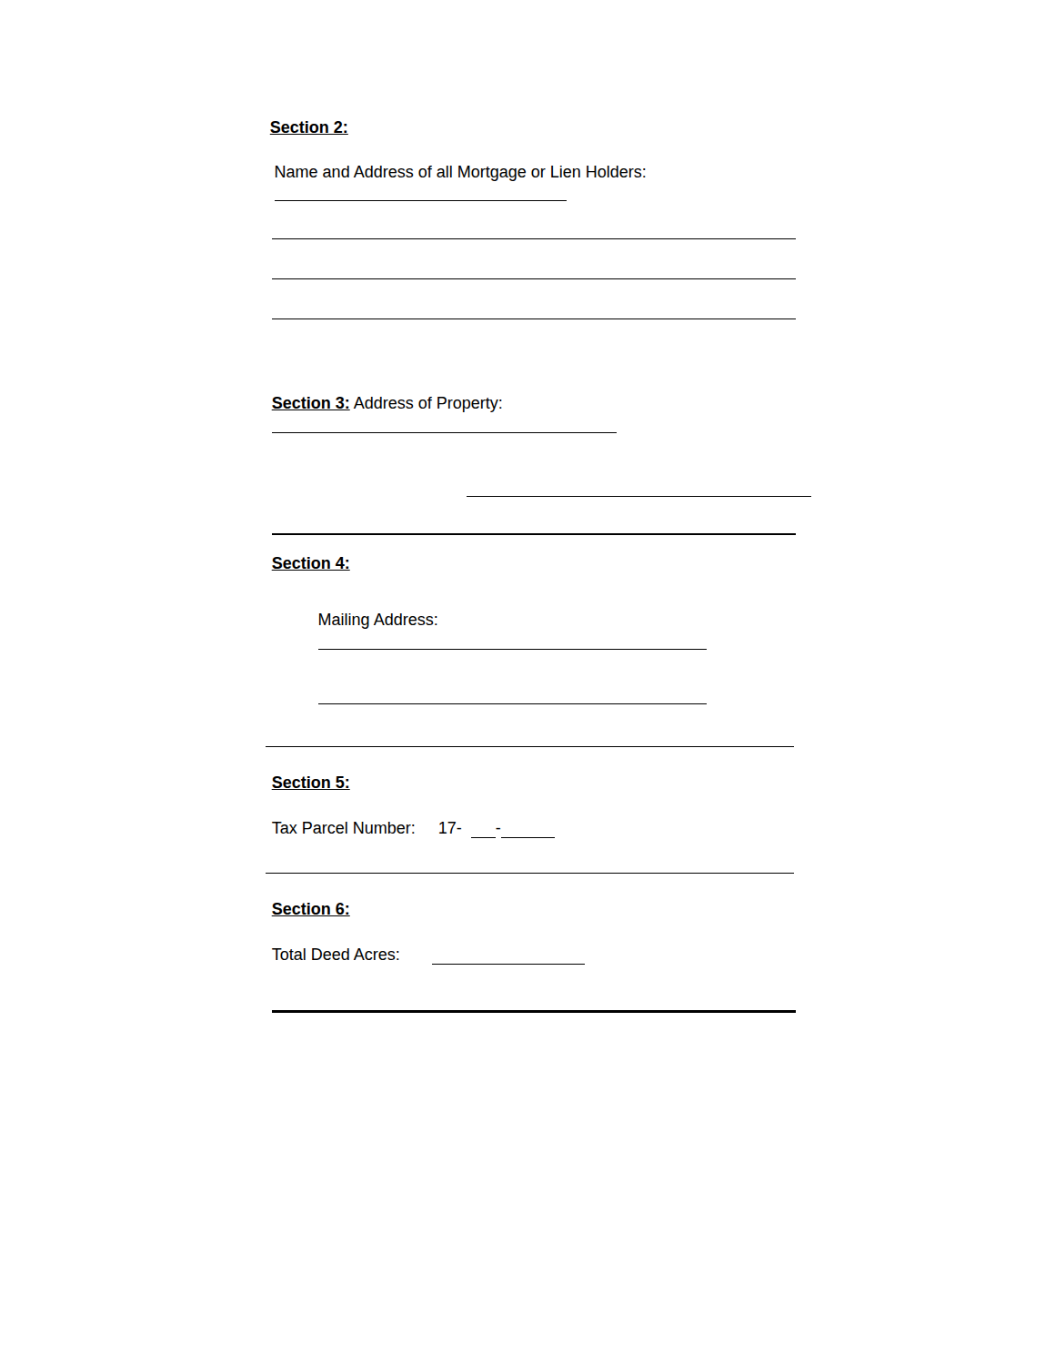Section 2:
Name and Address of all Mortgage or Lien Holders:
Section 3: Address of Property:
Section 4:
Mailing Address:
Section 5:
Tax Parcel Number: 17- -
Section 6:
Total Deed Acres: